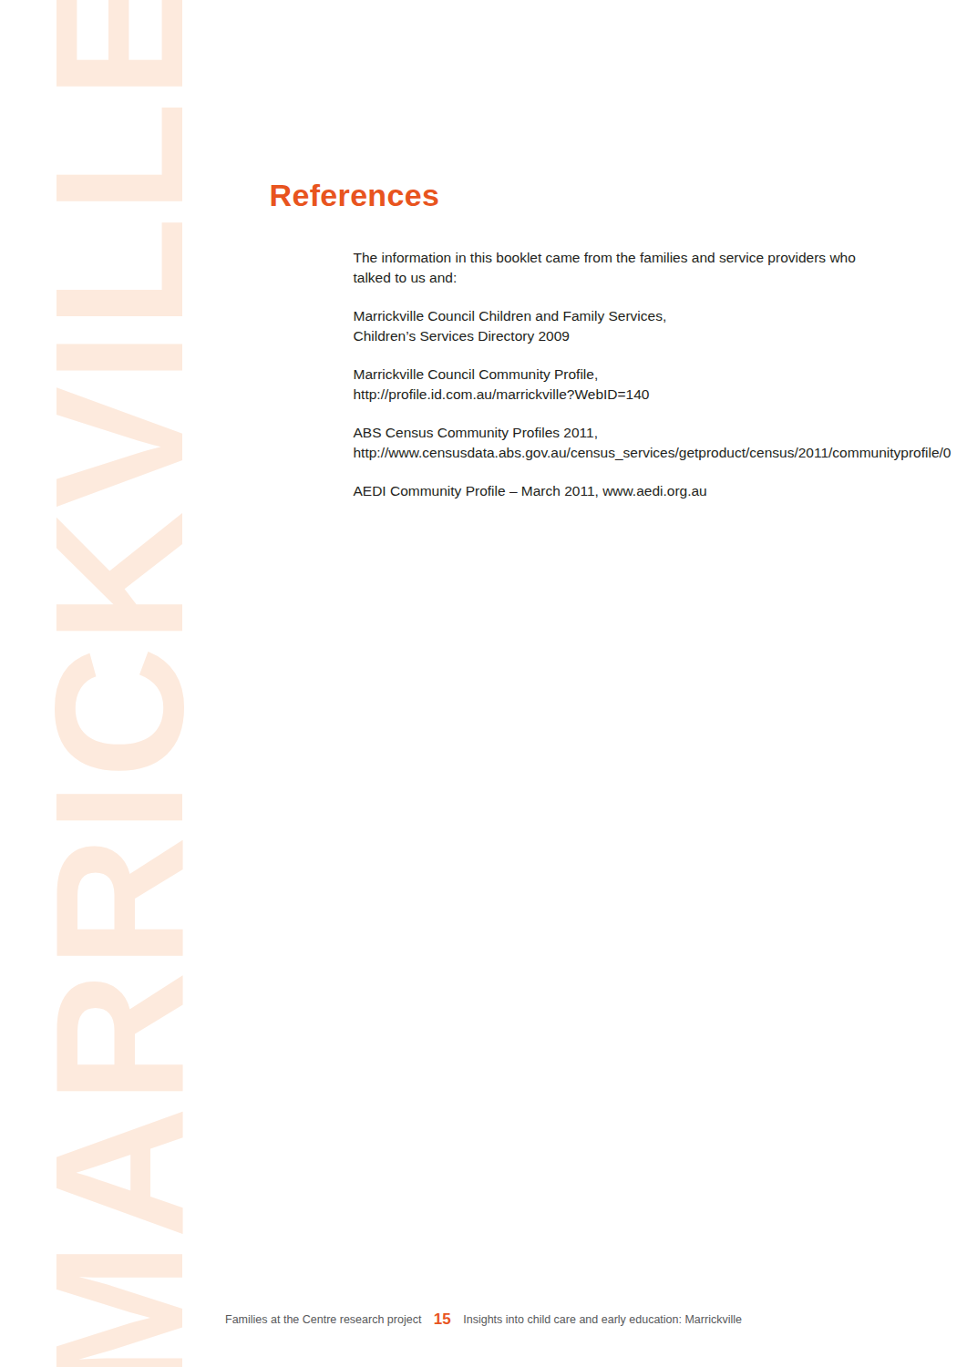MARRICKVILLE
References
The information in this booklet came from the families and service providers who talked to us and:
Marrickville Council Children and Family Services,
Children’s Services Directory 2009
Marrickville Council Community Profile,
http://profile.id.com.au/marrickville?WebID=140
ABS Census Community Profiles 2011,
http://www.censusdata.abs.gov.au/census_services/getproduct/census/2011/communityprofile/0
AEDI Community Profile – March 2011, www.aedi.org.au
Families at the Centre research project 15 Insights into child care and early education: Marrickville